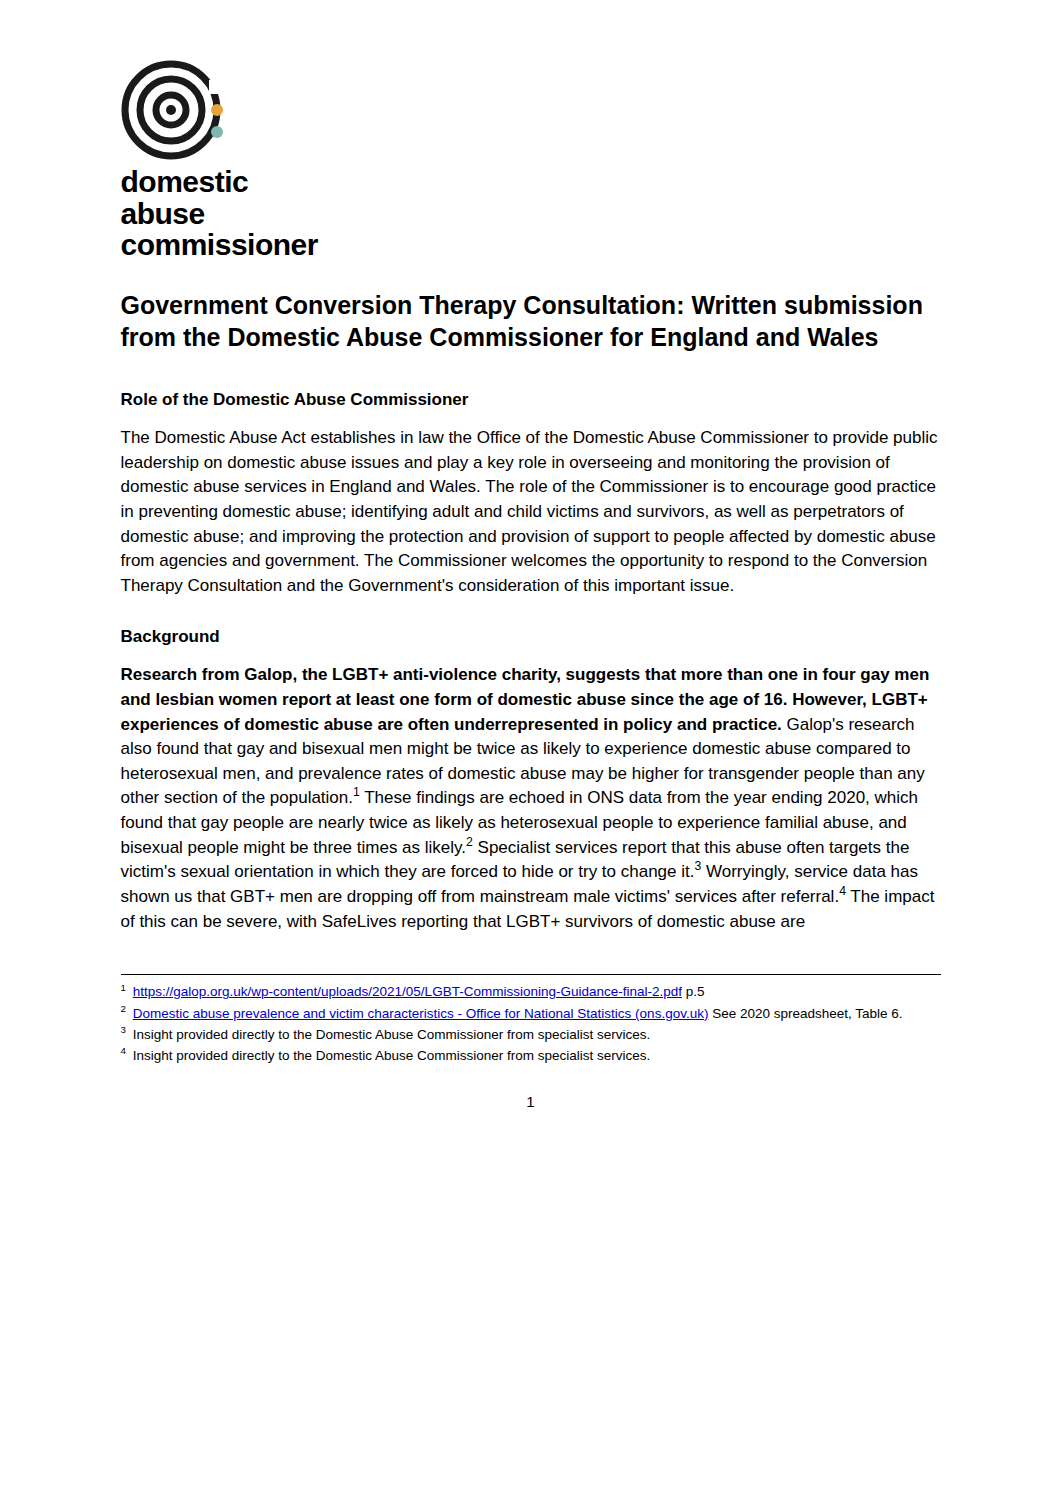domestic
abuse
commissioner
Government Conversion Therapy Consultation: Written submission from the Domestic Abuse Commissioner for England and Wales
Role of the Domestic Abuse Commissioner
The Domestic Abuse Act establishes in law the Office of the Domestic Abuse Commissioner to provide public leadership on domestic abuse issues and play a key role in overseeing and monitoring the provision of domestic abuse services in England and Wales. The role of the Commissioner is to encourage good practice in preventing domestic abuse; identifying adult and child victims and survivors, as well as perpetrators of domestic abuse; and improving the protection and provision of support to people affected by domestic abuse from agencies and government. The Commissioner welcomes the opportunity to respond to the Conversion Therapy Consultation and the Government's consideration of this important issue.
Background
Research from Galop, the LGBT+ anti-violence charity, suggests that more than one in four gay men and lesbian women report at least one form of domestic abuse since the age of 16. However, LGBT+ experiences of domestic abuse are often underrepresented in policy and practice. Galop's research also found that gay and bisexual men might be twice as likely to experience domestic abuse compared to heterosexual men, and prevalence rates of domestic abuse may be higher for transgender people than any other section of the population.1 These findings are echoed in ONS data from the year ending 2020, which found that gay people are nearly twice as likely as heterosexual people to experience familial abuse, and bisexual people might be three times as likely.2 Specialist services report that this abuse often targets the victim's sexual orientation in which they are forced to hide or try to change it.3 Worryingly, service data has shown us that GBT+ men are dropping off from mainstream male victims' services after referral.4 The impact of this can be severe, with SafeLives reporting that LGBT+ survivors of domestic abuse are
1 https://galop.org.uk/wp-content/uploads/2021/05/LGBT-Commissioning-Guidance-final-2.pdf p.5
2 Domestic abuse prevalence and victim characteristics - Office for National Statistics (ons.gov.uk) See 2020 spreadsheet, Table 6.
3 Insight provided directly to the Domestic Abuse Commissioner from specialist services.
4 Insight provided directly to the Domestic Abuse Commissioner from specialist services.
1